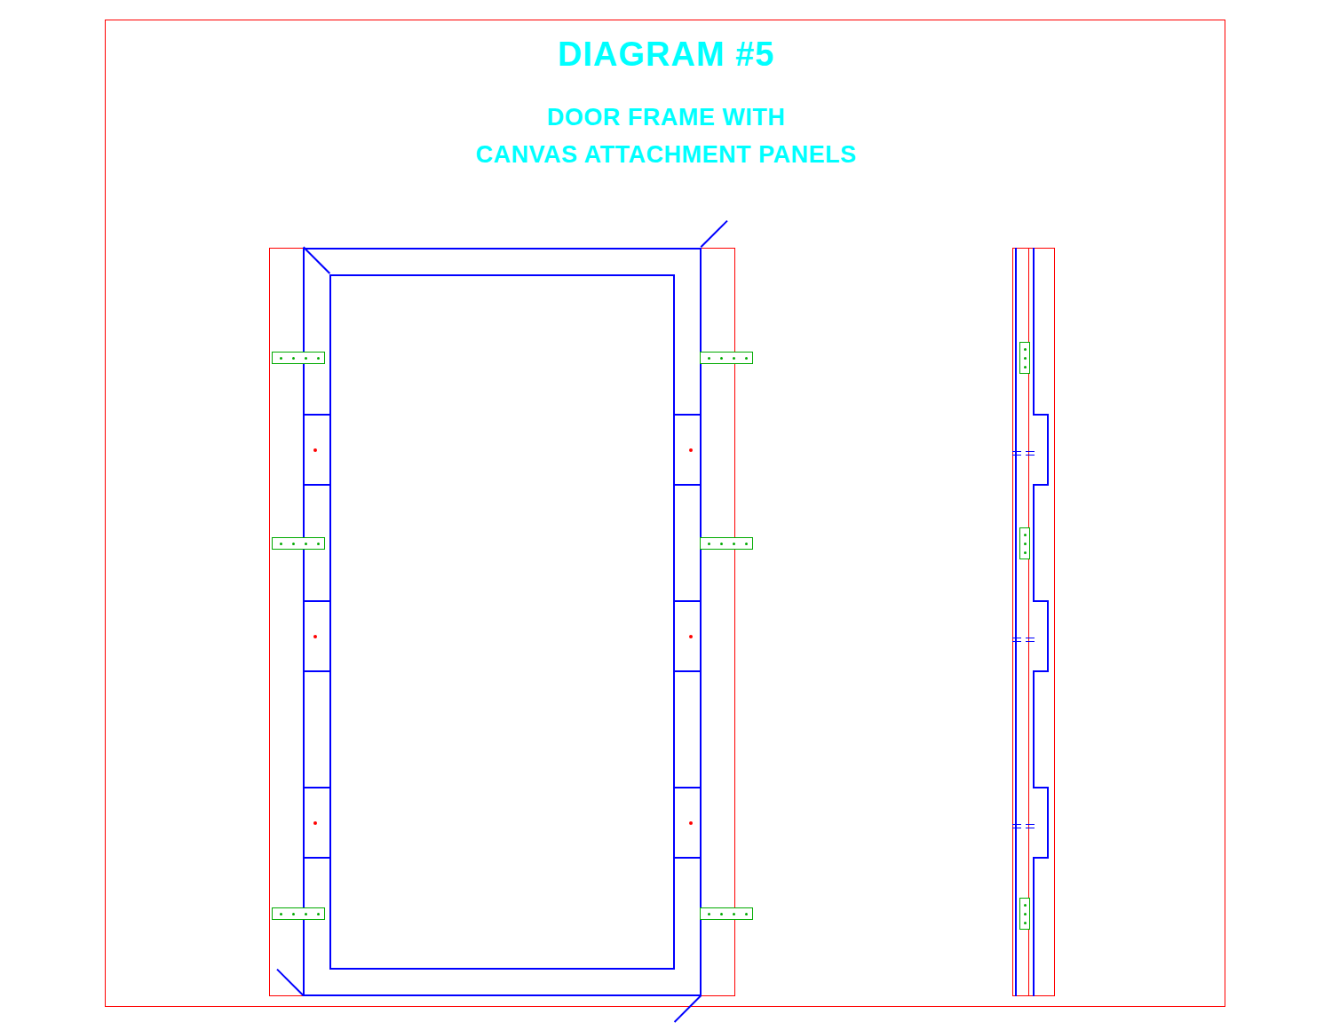DIAGRAM #5
DOOR FRAME WITH
CANVAS ATTACHMENT PANELS